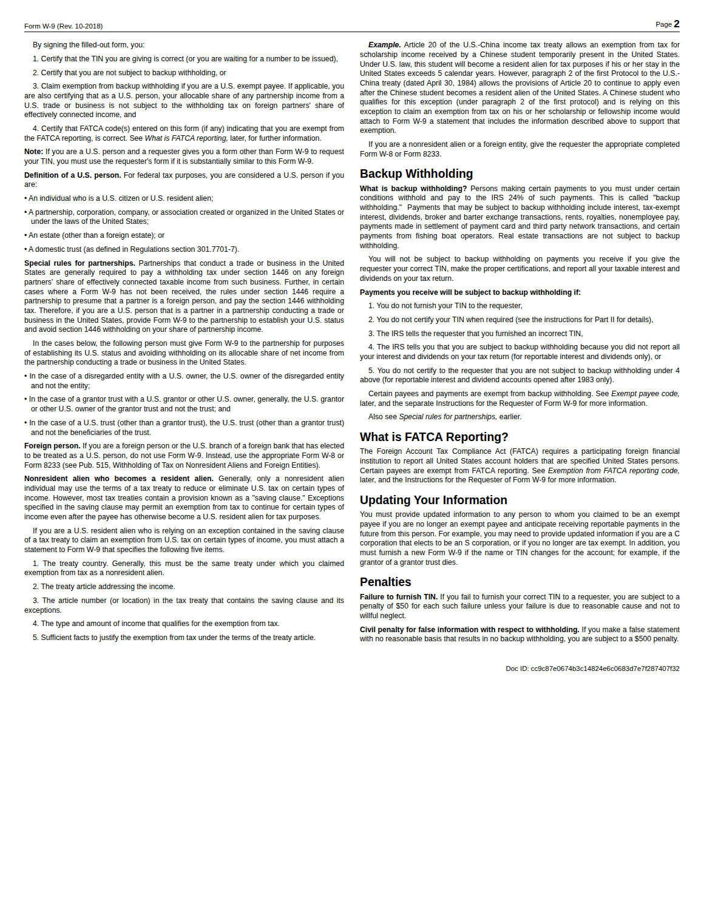Form W-9 (Rev. 10-2018)
Page 2
By signing the filled-out form, you:
1. Certify that the TIN you are giving is correct (or you are waiting for a number to be issued),
2. Certify that you are not subject to backup withholding, or
3. Claim exemption from backup withholding if you are a U.S. exempt payee. If applicable, you are also certifying that as a U.S. person, your allocable share of any partnership income from a U.S. trade or business is not subject to the withholding tax on foreign partners' share of effectively connected income, and
4. Certify that FATCA code(s) entered on this form (if any) indicating that you are exempt from the FATCA reporting, is correct. See What is FATCA reporting, later, for further information.
Note: If you are a U.S. person and a requester gives you a form other than Form W-9 to request your TIN, you must use the requester's form if it is substantially similar to this Form W-9.
Definition of a U.S. person. For federal tax purposes, you are considered a U.S. person if you are:
• An individual who is a U.S. citizen or U.S. resident alien;
• A partnership, corporation, company, or association created or organized in the United States or under the laws of the United States;
• An estate (other than a foreign estate); or
• A domestic trust (as defined in Regulations section 301.7701-7).
Special rules for partnerships. Partnerships that conduct a trade or business in the United States are generally required to pay a withholding tax under section 1446 on any foreign partners' share of effectively connected taxable income from such business. Further, in certain cases where a Form W-9 has not been received, the rules under section 1446 require a partnership to presume that a partner is a foreign person, and pay the section 1446 withholding tax. Therefore, if you are a U.S. person that is a partner in a partnership conducting a trade or business in the United States, provide Form W-9 to the partnership to establish your U.S. status and avoid section 1446 withholding on your share of partnership income.
In the cases below, the following person must give Form W-9 to the partnership for purposes of establishing its U.S. status and avoiding withholding on its allocable share of net income from the partnership conducting a trade or business in the United States.
• In the case of a disregarded entity with a U.S. owner, the U.S. owner of the disregarded entity and not the entity;
• In the case of a grantor trust with a U.S. grantor or other U.S. owner, generally, the U.S. grantor or other U.S. owner of the grantor trust and not the trust; and
• In the case of a U.S. trust (other than a grantor trust), the U.S. trust (other than a grantor trust) and not the beneficiaries of the trust.
Foreign person. If you are a foreign person or the U.S. branch of a foreign bank that has elected to be treated as a U.S. person, do not use Form W-9. Instead, use the appropriate Form W-8 or Form 8233 (see Pub. 515, Withholding of Tax on Nonresident Aliens and Foreign Entities).
Nonresident alien who becomes a resident alien. Generally, only a nonresident alien individual may use the terms of a tax treaty to reduce or eliminate U.S. tax on certain types of income. However, most tax treaties contain a provision known as a "saving clause." Exceptions specified in the saving clause may permit an exemption from tax to continue for certain types of income even after the payee has otherwise become a U.S. resident alien for tax purposes.
If you are a U.S. resident alien who is relying on an exception contained in the saving clause of a tax treaty to claim an exemption from U.S. tax on certain types of income, you must attach a statement to Form W-9 that specifies the following five items.
1. The treaty country. Generally, this must be the same treaty under which you claimed exemption from tax as a nonresident alien.
2. The treaty article addressing the income.
3. The article number (or location) in the tax treaty that contains the saving clause and its exceptions.
4. The type and amount of income that qualifies for the exemption from tax.
5. Sufficient facts to justify the exemption from tax under the terms of the treaty article.
Example. Article 20 of the U.S.-China income tax treaty allows an exemption from tax for scholarship income received by a Chinese student temporarily present in the United States. Under U.S. law, this student will become a resident alien for tax purposes if his or her stay in the United States exceeds 5 calendar years. However, paragraph 2 of the first Protocol to the U.S.-China treaty (dated April 30, 1984) allows the provisions of Article 20 to continue to apply even after the Chinese student becomes a resident alien of the United States. A Chinese student who qualifies for this exception (under paragraph 2 of the first protocol) and is relying on this exception to claim an exemption from tax on his or her scholarship or fellowship income would attach to Form W-9 a statement that includes the information described above to support that exemption.
If you are a nonresident alien or a foreign entity, give the requester the appropriate completed Form W-8 or Form 8233.
Backup Withholding
What is backup withholding? Persons making certain payments to you must under certain conditions withhold and pay to the IRS 24% of such payments. This is called "backup withholding." Payments that may be subject to backup withholding include interest, tax-exempt interest, dividends, broker and barter exchange transactions, rents, royalties, nonemployee pay, payments made in settlement of payment card and third party network transactions, and certain payments from fishing boat operators. Real estate transactions are not subject to backup withholding.
You will not be subject to backup withholding on payments you receive if you give the requester your correct TIN, make the proper certifications, and report all your taxable interest and dividends on your tax return.
Payments you receive will be subject to backup withholding if:
1. You do not furnish your TIN to the requester,
2. You do not certify your TIN when required (see the instructions for Part II for details),
3. The IRS tells the requester that you furnished an incorrect TIN,
4. The IRS tells you that you are subject to backup withholding because you did not report all your interest and dividends on your tax return (for reportable interest and dividends only), or
5. You do not certify to the requester that you are not subject to backup withholding under 4 above (for reportable interest and dividend accounts opened after 1983 only).
Certain payees and payments are exempt from backup withholding. See Exempt payee code, later, and the separate Instructions for the Requester of Form W-9 for more information.
Also see Special rules for partnerships, earlier.
What is FATCA Reporting?
The Foreign Account Tax Compliance Act (FATCA) requires a participating foreign financial institution to report all United States account holders that are specified United States persons. Certain payees are exempt from FATCA reporting. See Exemption from FATCA reporting code, later, and the Instructions for the Requester of Form W-9 for more information.
Updating Your Information
You must provide updated information to any person to whom you claimed to be an exempt payee if you are no longer an exempt payee and anticipate receiving reportable payments in the future from this person. For example, you may need to provide updated information if you are a C corporation that elects to be an S corporation, or if you no longer are tax exempt. In addition, you must furnish a new Form W-9 if the name or TIN changes for the account; for example, if the grantor of a grantor trust dies.
Penalties
Failure to furnish TIN. If you fail to furnish your correct TIN to a requester, you are subject to a penalty of $50 for each such failure unless your failure is due to reasonable cause and not to willful neglect.
Civil penalty for false information with respect to withholding. If you make a false statement with no reasonable basis that results in no backup withholding, you are subject to a $500 penalty.
Doc ID: cc9c87e0674b3c14824e6c0683d7e7f287407f32